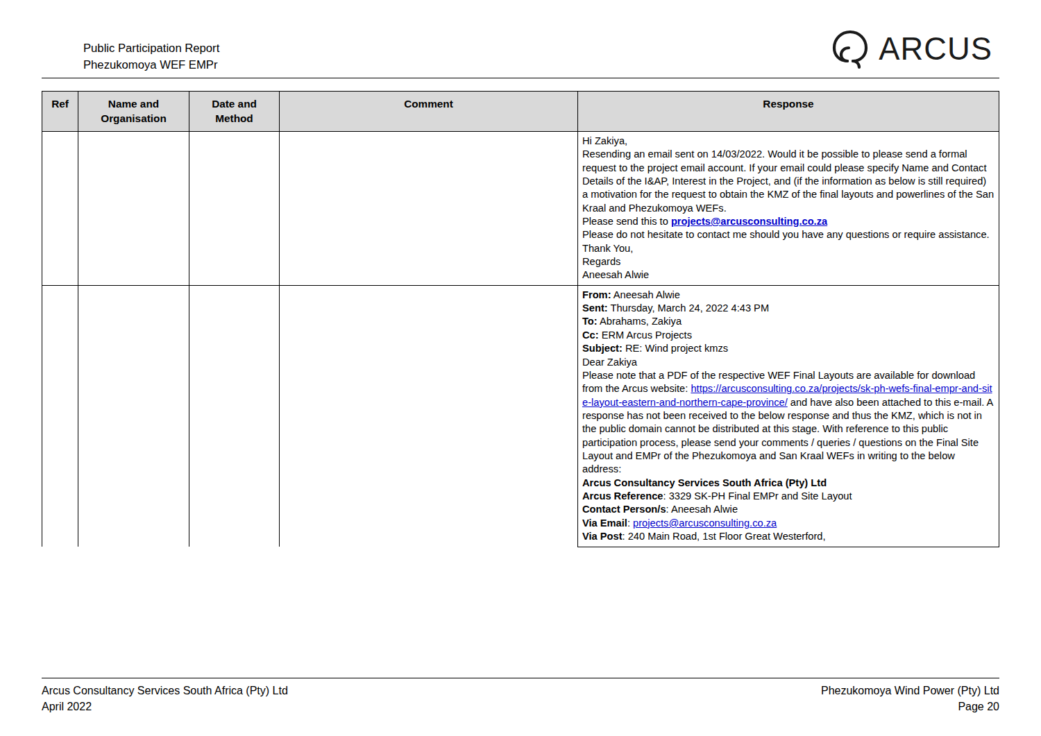Public Participation Report
Phezukomoya WEF EMPr
ARCUS
| Ref | Name and Organisation | Date and Method | Comment | Response |
| --- | --- | --- | --- | --- |
| | | | | Hi Zakiya, Resending an email sent on 14/03/2022. Would it be possible to please send a formal request to the project email account. If your email could please specify Name and Contact Details of the I&AP, Interest in the Project, and (if the information as below is still required) a motivation for the request to obtain the KMZ of the final layouts and powerlines of the San Kraal and Phezukomoya WEFs. Please send this to projects@arcusconsulting.co.za Please do not hesitate to contact me should you have any questions or require assistance. Thank You, Regards Aneesah Alwie |
| | | | | From: Aneesah Alwie Sent: Thursday, March 24, 2022 4:43 PM To: Abrahams, Zakiya Cc: ERM Arcus Projects Subject: RE: Wind project kmzs Dear Zakiya Please note that a PDF of the respective WEF Final Layouts are available for download from the Arcus website: https://arcusconsulting.co.za/projects/sk-ph-wefs-final-empr-and-site-layout-eastern-and-northern-cape-province/ and have also been attached to this e-mail. A response has not been received to the below response and thus the KMZ, which is not in the public domain cannot be distributed at this stage. With reference to this public participation process, please send your comments / queries / questions on the Final Site Layout and EMPr of the Phezukomoya and San Kraal WEFs in writing to the below address: Arcus Consultancy Services South Africa (Pty) Ltd Arcus Reference : 3329 SK-PH Final EMPr and Site Layout Contact Person/s : Aneesah Alwie Via Email : projects@arcusconsulting.co.za Via Post : 240 Main Road, 1st Floor Great Westerford, |
Arcus Consultancy Services South Africa (Pty) Ltd
April 2022
Phezukomoya Wind Power (Pty) Ltd
Page 20